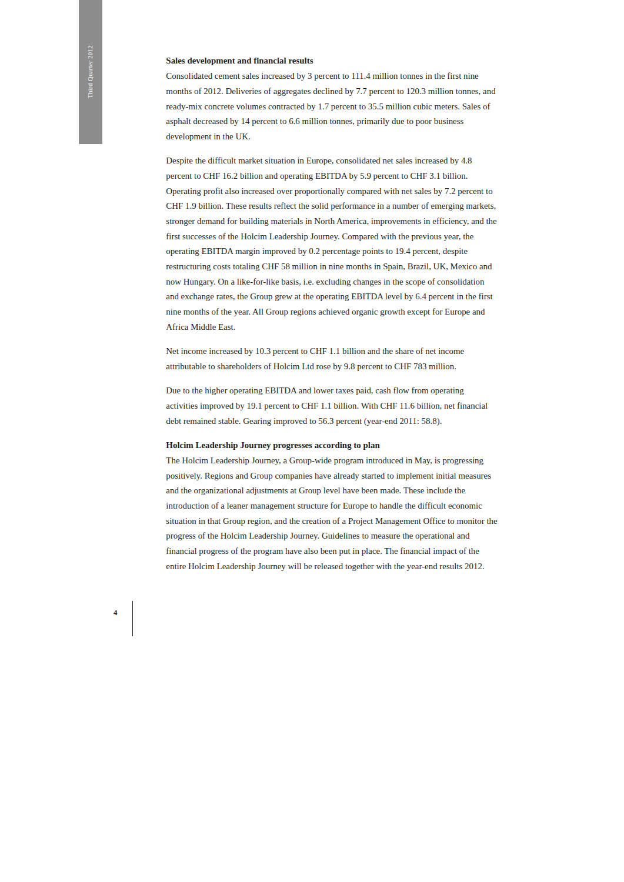Third Quarter 2012
Sales development and financial results
Consolidated cement sales increased by 3 percent to 111.4 million tonnes in the first nine months of 2012. Deliveries of aggregates declined by 7.7 percent to 120.3 million tonnes, and ready-mix concrete volumes contracted by 1.7 percent to 35.5 million cubic meters. Sales of asphalt decreased by 14 percent to 6.6 million tonnes, primarily due to poor business development in the UK.
Despite the difficult market situation in Europe, consolidated net sales increased by 4.8 percent to CHF 16.2 billion and operating EBITDA by 5.9 percent to CHF 3.1 billion. Operating profit also increased over proportionally compared with net sales by 7.2 percent to CHF 1.9 billion. These results reflect the solid performance in a number of emerging markets, stronger demand for building materials in North America, improvements in efficiency, and the first successes of the Holcim Leadership Journey. Compared with the previous year, the operating EBITDA margin improved by 0.2 percentage points to 19.4 percent, despite restructuring costs totaling CHF 58 million in nine months in Spain, Brazil, UK, Mexico and now Hungary. On a like-for-like basis, i.e. excluding changes in the scope of consolidation and exchange rates, the Group grew at the operating EBITDA level by 6.4 percent in the first nine months of the year. All Group regions achieved organic growth except for Europe and Africa Middle East.
Net income increased by 10.3 percent to CHF 1.1 billion and the share of net income attributable to shareholders of Holcim Ltd rose by 9.8 percent to CHF 783 million.
Due to the higher operating EBITDA and lower taxes paid, cash flow from operating activities improved by 19.1 percent to CHF 1.1 billion. With CHF 11.6 billion, net financial debt remained stable. Gearing improved to 56.3 percent (year-end 2011: 58.8).
Holcim Leadership Journey progresses according to plan
The Holcim Leadership Journey, a Group-wide program introduced in May, is progressing positively. Regions and Group companies have already started to implement initial measures and the organizational adjustments at Group level have been made. These include the introduction of a leaner management structure for Europe to handle the difficult economic situation in that Group region, and the creation of a Project Management Office to monitor the progress of the Holcim Leadership Journey. Guidelines to measure the operational and financial progress of the program have also been put in place. The financial impact of the entire Holcim Leadership Journey will be released together with the year-end results 2012.
4